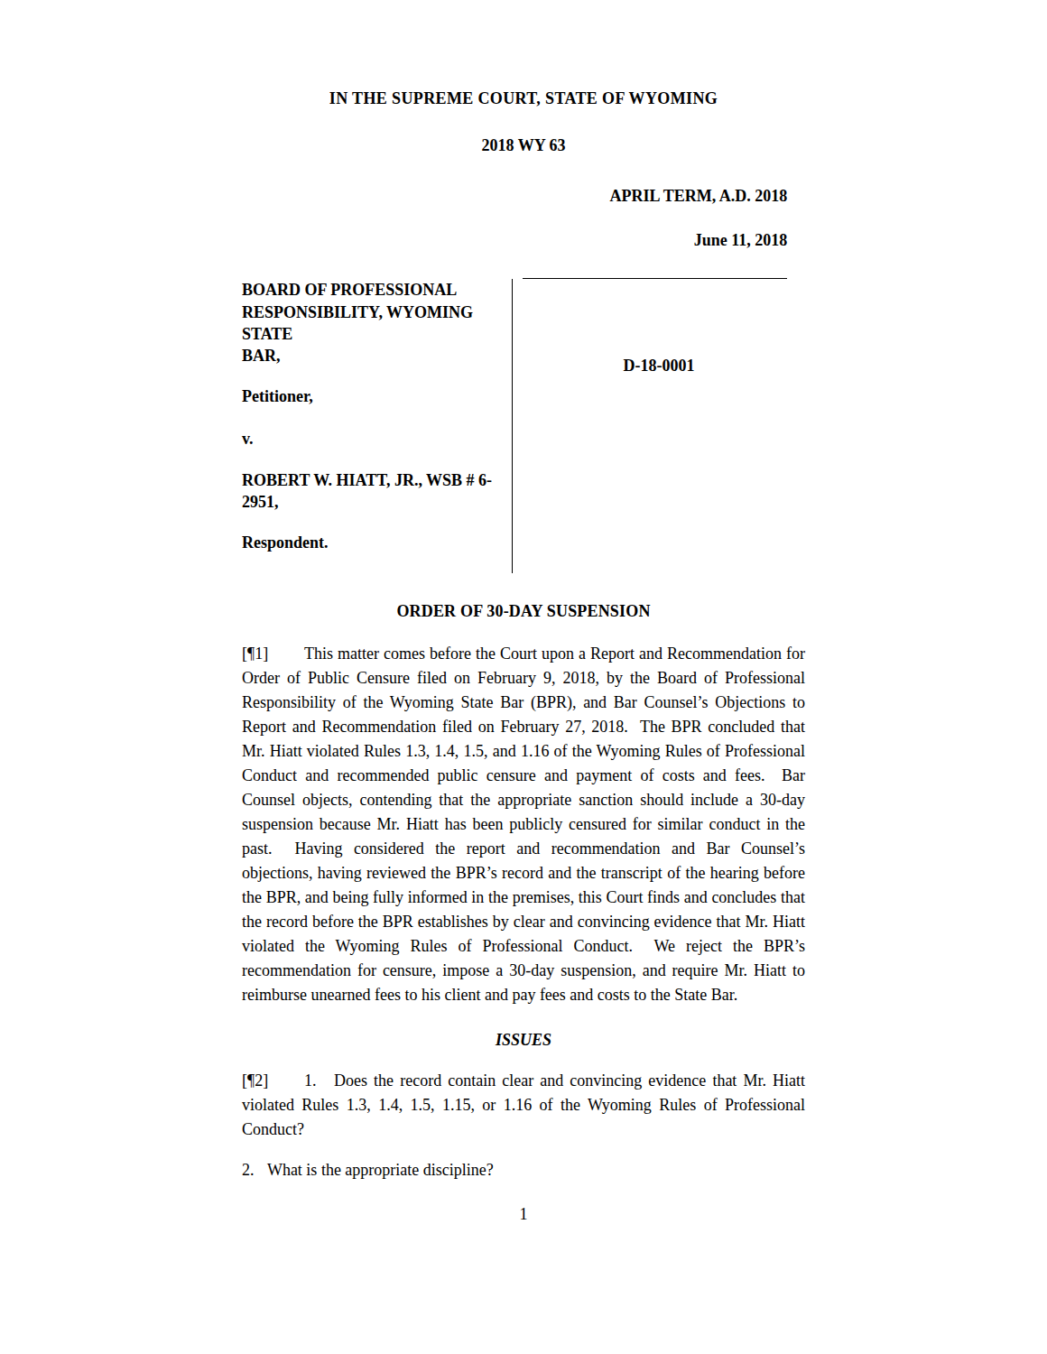IN THE SUPREME COURT, STATE OF WYOMING
2018 WY 63
APRIL TERM, A.D. 2018
June 11, 2018
| BOARD OF PROFESSIONAL RESPONSIBILITY, WYOMING STATE BAR, Petitioner, v. ROBERT W. HIATT, JR., WSB # 6-2951, Respondent. | D-18-0001 |
ORDER OF 30-DAY SUSPENSION
[¶1] This matter comes before the Court upon a Report and Recommendation for Order of Public Censure filed on February 9, 2018, by the Board of Professional Responsibility of the Wyoming State Bar (BPR), and Bar Counsel’s Objections to Report and Recommendation filed on February 27, 2018. The BPR concluded that Mr. Hiatt violated Rules 1.3, 1.4, 1.5, and 1.16 of the Wyoming Rules of Professional Conduct and recommended public censure and payment of costs and fees. Bar Counsel objects, contending that the appropriate sanction should include a 30-day suspension because Mr. Hiatt has been publicly censured for similar conduct in the past. Having considered the report and recommendation and Bar Counsel’s objections, having reviewed the BPR’s record and the transcript of the hearing before the BPR, and being fully informed in the premises, this Court finds and concludes that the record before the BPR establishes by clear and convincing evidence that Mr. Hiatt violated the Wyoming Rules of Professional Conduct. We reject the BPR’s recommendation for censure, impose a 30-day suspension, and require Mr. Hiatt to reimburse unearned fees to his client and pay fees and costs to the State Bar.
ISSUES
[¶2] 1. Does the record contain clear and convincing evidence that Mr. Hiatt violated Rules 1.3, 1.4, 1.5, 1.15, or 1.16 of the Wyoming Rules of Professional Conduct?
2. What is the appropriate discipline?
1